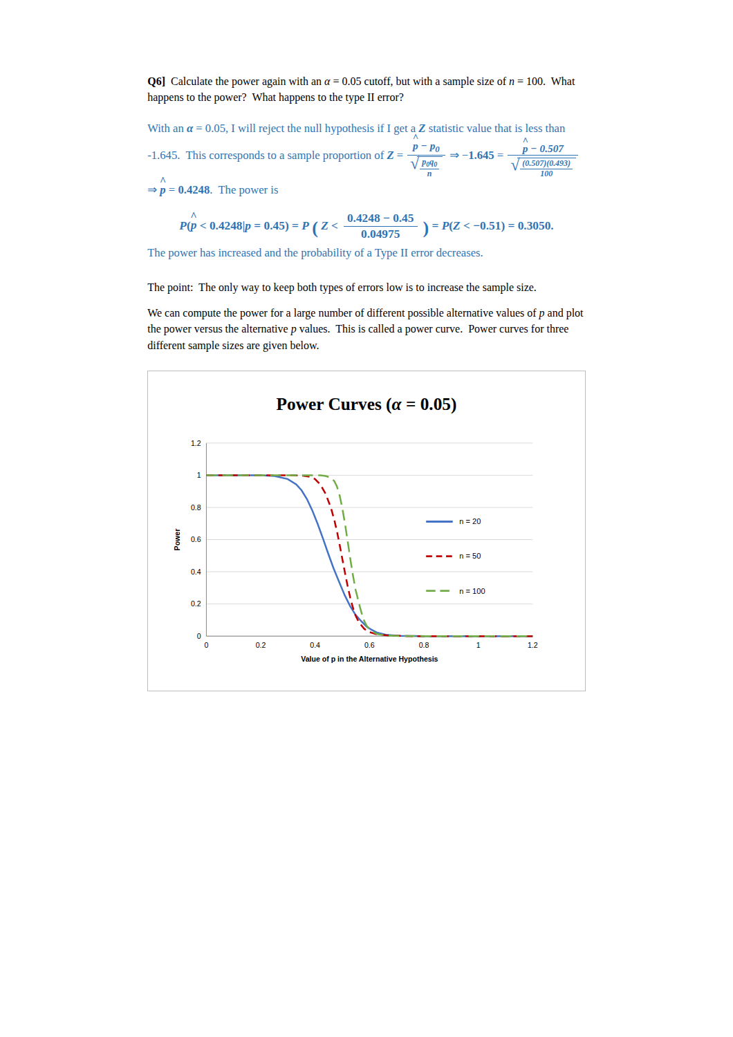Q6] Calculate the power again with an α = 0.05 cutoff, but with a sample size of n = 100. What happens to the power? What happens to the type II error?
With an α = 0.05, I will reject the null hypothesis if I get a Z statistic value that is less than -1.645. This corresponds to a sample proportion of Z = p − p0 p0q0 n ⇒ −1.645 = p − 0.507 (0.507)(0.493) 100 ⇒ p = 0.4248. The power is
P(p < 0.4248|p = 0.45) = P ( Z < 0.4248 − 0.45 0.04975 ) = P(Z < −0.51) = 0.3050.
The power has increased and the probability of a Type II error decreases.
The point: The only way to keep both types of errors low is to increase the sample size.
We can compute the power for a large number of different possible alternative values of p and plot the power versus the alternative p values. This is called a power curve. Power curves for three different sample sizes are given below.
Power Curves (α = 0.05)
0 0.2 0.4 0.6 0.8 1 1.2 0 0.2 0.4 0.6 0.8 1 1.2 Value of p in the Alternative Hypothesis Power n = 20 n = 50 n = 100